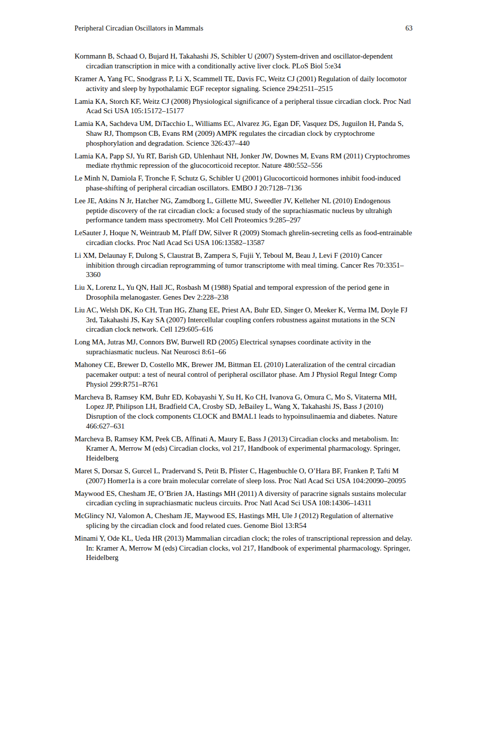Peripheral Circadian Oscillators in Mammals
63
Kornmann B, Schaad O, Bujard H, Takahashi JS, Schibler U (2007) System-driven and oscillator-dependent circadian transcription in mice with a conditionally active liver clock. PLoS Biol 5:e34
Kramer A, Yang FC, Snodgrass P, Li X, Scammell TE, Davis FC, Weitz CJ (2001) Regulation of daily locomotor activity and sleep by hypothalamic EGF receptor signaling. Science 294:2511–2515
Lamia KA, Storch KF, Weitz CJ (2008) Physiological significance of a peripheral tissue circadian clock. Proc Natl Acad Sci USA 105:15172–15177
Lamia KA, Sachdeva UM, DiTacchio L, Williams EC, Alvarez JG, Egan DF, Vasquez DS, Juguilon H, Panda S, Shaw RJ, Thompson CB, Evans RM (2009) AMPK regulates the circadian clock by cryptochrome phosphorylation and degradation. Science 326:437–440
Lamia KA, Papp SJ, Yu RT, Barish GD, Uhlenhaut NH, Jonker JW, Downes M, Evans RM (2011) Cryptochromes mediate rhythmic repression of the glucocorticoid receptor. Nature 480:552–556
Le Minh N, Damiola F, Tronche F, Schutz G, Schibler U (2001) Glucocorticoid hormones inhibit food-induced phase-shifting of peripheral circadian oscillators. EMBO J 20:7128–7136
Lee JE, Atkins N Jr, Hatcher NG, Zamdborg L, Gillette MU, Sweedler JV, Kelleher NL (2010) Endogenous peptide discovery of the rat circadian clock: a focused study of the suprachiasmatic nucleus by ultrahigh performance tandem mass spectrometry. Mol Cell Proteomics 9:285–297
LeSauter J, Hoque N, Weintraub M, Pfaff DW, Silver R (2009) Stomach ghrelin-secreting cells as food-entrainable circadian clocks. Proc Natl Acad Sci USA 106:13582–13587
Li XM, Delaunay F, Dulong S, Claustrat B, Zampera S, Fujii Y, Teboul M, Beau J, Levi F (2010) Cancer inhibition through circadian reprogramming of tumor transcriptome with meal timing. Cancer Res 70:3351–3360
Liu X, Lorenz L, Yu QN, Hall JC, Rosbash M (1988) Spatial and temporal expression of the period gene in Drosophila melanogaster. Genes Dev 2:228–238
Liu AC, Welsh DK, Ko CH, Tran HG, Zhang EE, Priest AA, Buhr ED, Singer O, Meeker K, Verma IM, Doyle FJ 3rd, Takahashi JS, Kay SA (2007) Intercellular coupling confers robustness against mutations in the SCN circadian clock network. Cell 129:605–616
Long MA, Jutras MJ, Connors BW, Burwell RD (2005) Electrical synapses coordinate activity in the suprachiasmatic nucleus. Nat Neurosci 8:61–66
Mahoney CE, Brewer D, Costello MK, Brewer JM, Bittman EL (2010) Lateralization of the central circadian pacemaker output: a test of neural control of peripheral oscillator phase. Am J Physiol Regul Integr Comp Physiol 299:R751–R761
Marcheva B, Ramsey KM, Buhr ED, Kobayashi Y, Su H, Ko CH, Ivanova G, Omura C, Mo S, Vitaterna MH, Lopez JP, Philipson LH, Bradfield CA, Crosby SD, JeBailey L, Wang X, Takahashi JS, Bass J (2010) Disruption of the clock components CLOCK and BMAL1 leads to hypoinsulinaemia and diabetes. Nature 466:627–631
Marcheva B, Ramsey KM, Peek CB, Affinati A, Maury E, Bass J (2013) Circadian clocks and metabolism. In: Kramer A, Merrow M (eds) Circadian clocks, vol 217, Handbook of experimental pharmacology. Springer, Heidelberg
Maret S, Dorsaz S, Gurcel L, Pradervand S, Petit B, Pfister C, Hagenbuchle O, O’Hara BF, Franken P, Tafti M (2007) Homer1a is a core brain molecular correlate of sleep loss. Proc Natl Acad Sci USA 104:20090–20095
Maywood ES, Chesham JE, O’Brien JA, Hastings MH (2011) A diversity of paracrine signals sustains molecular circadian cycling in suprachiasmatic nucleus circuits. Proc Natl Acad Sci USA 108:14306–14311
McGlincy NJ, Valomon A, Chesham JE, Maywood ES, Hastings MH, Ule J (2012) Regulation of alternative splicing by the circadian clock and food related cues. Genome Biol 13:R54
Minami Y, Ode KL, Ueda HR (2013) Mammalian circadian clock; the roles of transcriptional repression and delay. In: Kramer A, Merrow M (eds) Circadian clocks, vol 217, Handbook of experimental pharmacology. Springer, Heidelberg